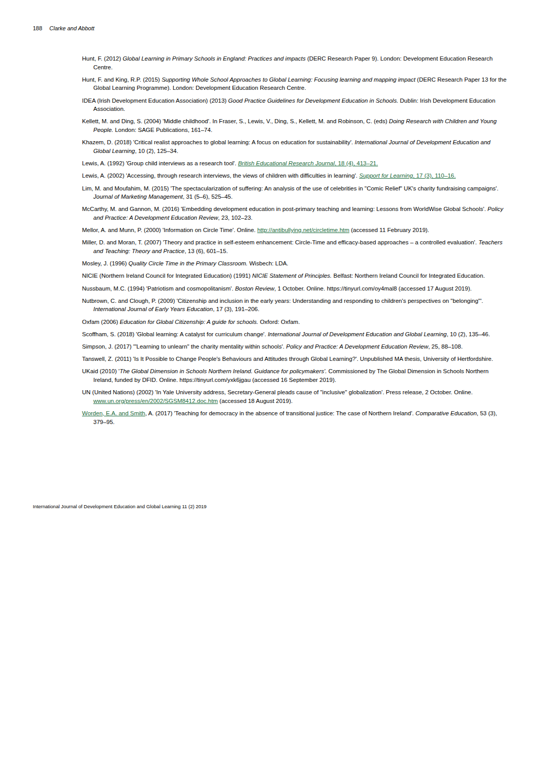188 Clarke and Abbott
Hunt, F. (2012) Global Learning in Primary Schools in England: Practices and impacts (DERC Research Paper 9). London: Development Education Research Centre.
Hunt, F. and King, R.P. (2015) Supporting Whole School Approaches to Global Learning: Focusing learning and mapping impact (DERC Research Paper 13 for the Global Learning Programme). London: Development Education Research Centre.
IDEA (Irish Development Education Association) (2013) Good Practice Guidelines for Development Education in Schools. Dublin: Irish Development Education Association.
Kellett, M. and Ding, S. (2004) 'Middle childhood'. In Fraser, S., Lewis, V., Ding, S., Kellett, M. and Robinson, C. (eds) Doing Research with Children and Young People. London: SAGE Publications, 161–74.
Khazem, D. (2018) 'Critical realist approaches to global learning: A focus on education for sustainability'. International Journal of Development Education and Global Learning, 10 (2), 125–34.
Lewis, A. (1992) 'Group child interviews as a research tool'. British Educational Research Journal, 18 (4), 413–21.
Lewis, A. (2002) 'Accessing, through research interviews, the views of children with difficulties in learning'. Support for Learning, 17 (3), 110–16.
Lim, M. and Moufahim, M. (2015) 'The spectacularization of suffering: An analysis of the use of celebrities in "Comic Relief" UK's charity fundraising campaigns'. Journal of Marketing Management, 31 (5–6), 525–45.
McCarthy, M. and Gannon, M. (2016) 'Embedding development education in post-primary teaching and learning: Lessons from WorldWise Global Schools'. Policy and Practice: A Development Education Review, 23, 102–23.
Mellor, A. and Munn, P. (2000) 'Information on Circle Time'. Online. http://antibullying.net/circletime.htm (accessed 11 February 2019).
Miller, D. and Moran, T. (2007) 'Theory and practice in self-esteem enhancement: Circle-Time and efficacy-based approaches – a controlled evaluation'. Teachers and Teaching: Theory and Practice, 13 (6), 601–15.
Mosley, J. (1996) Quality Circle Time in the Primary Classroom. Wisbech: LDA.
NICIE (Northern Ireland Council for Integrated Education) (1991) NICIE Statement of Principles. Belfast: Northern Ireland Council for Integrated Education.
Nussbaum, M.C. (1994) 'Patriotism and cosmopolitanism'. Boston Review, 1 October. Online. https://tinyurl.com/oy4mal8 (accessed 17 August 2019).
Nutbrown, C. and Clough, P. (2009) 'Citizenship and inclusion in the early years: Understanding and responding to children's perspectives on "belonging"'. International Journal of Early Years Education, 17 (3), 191–206.
Oxfam (2006) Education for Global Citizenship: A guide for schools. Oxford: Oxfam.
Scoffham, S. (2018) 'Global learning: A catalyst for curriculum change'. International Journal of Development Education and Global Learning, 10 (2), 135–46.
Simpson, J. (2017) '"Learning to unlearn" the charity mentality within schools'. Policy and Practice: A Development Education Review, 25, 88–108.
Tanswell, Z. (2011) 'Is It Possible to Change People's Behaviours and Attitudes through Global Learning?'. Unpublished MA thesis, University of Hertfordshire.
UKaid (2010) 'The Global Dimension in Schools Northern Ireland. Guidance for policymakers'. Commissioned by The Global Dimension in Schools Northern Ireland, funded by DFID. Online. https://tinyurl.com/yxk6jgau (accessed 16 September 2019).
UN (United Nations) (2002) 'In Yale University address, Secretary-General pleads cause of "inclusive" globalization'. Press release, 2 October. Online. www.un.org/press/en/2002/SGSM8412.doc.htm (accessed 18 August 2019).
Worden, E.A. and Smith, A. (2017) 'Teaching for democracy in the absence of transitional justice: The case of Northern Ireland'. Comparative Education, 53 (3), 379–95.
International Journal of Development Education and Global Learning 11 (2) 2019